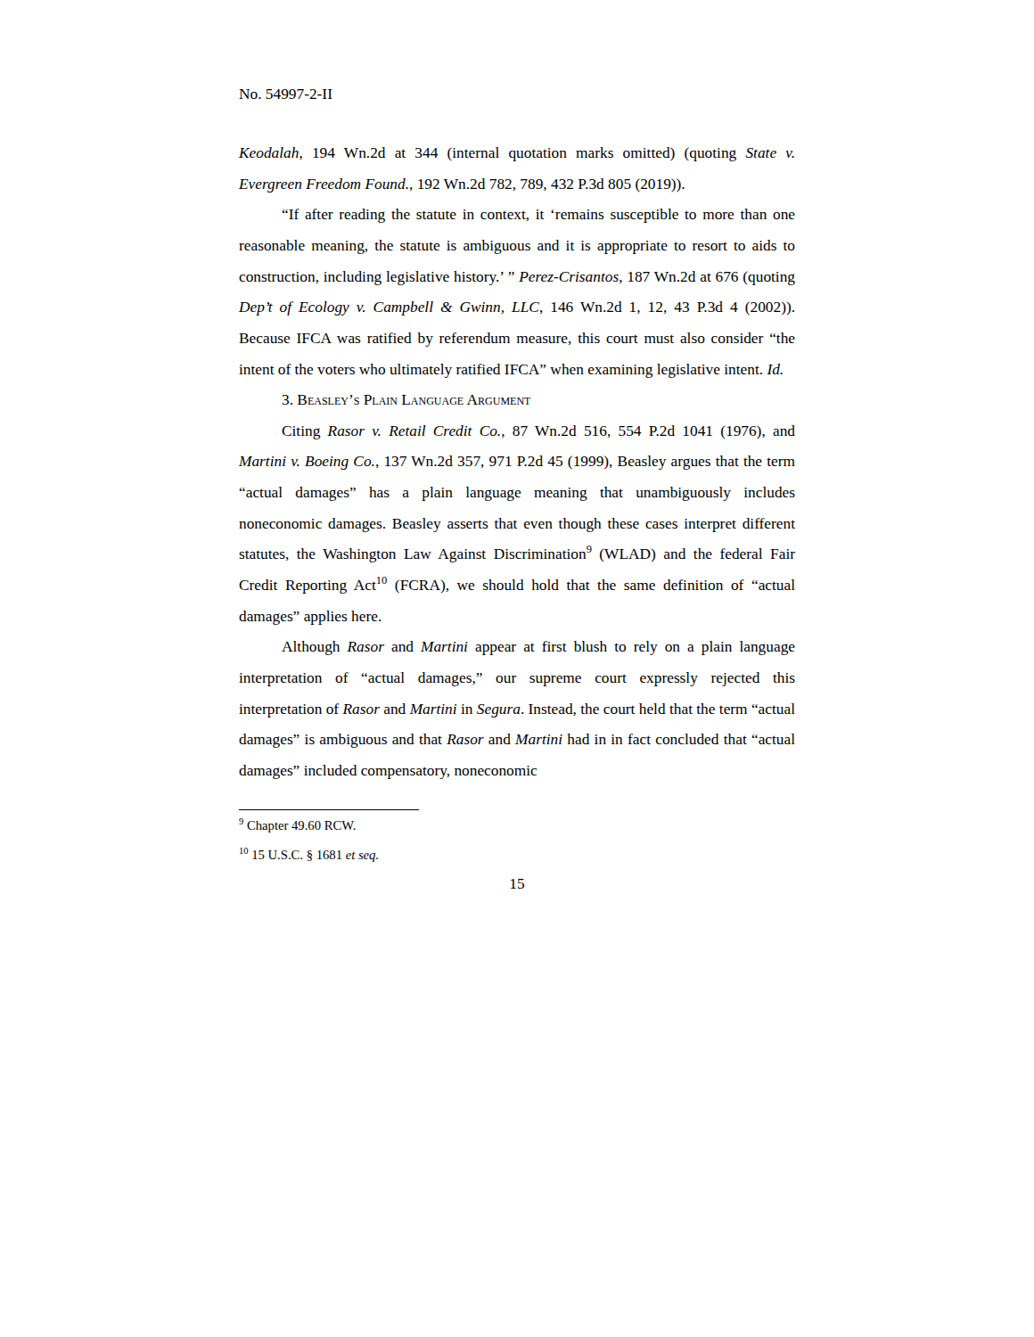No. 54997-2-II
Keodalah, 194 Wn.2d at 344 (internal quotation marks omitted) (quoting State v. Evergreen Freedom Found., 192 Wn.2d 782, 789, 432 P.3d 805 (2019)).
“If after reading the statute in context, it ‘remains susceptible to more than one reasonable meaning, the statute is ambiguous and it is appropriate to resort to aids to construction, including legislative history.’ ” Perez-Crisantos, 187 Wn.2d at 676 (quoting Dep’t of Ecology v. Campbell & Gwinn, LLC, 146 Wn.2d 1, 12, 43 P.3d 4 (2002)). Because IFCA was ratified by referendum measure, this court must also consider “the intent of the voters who ultimately ratified IFCA” when examining legislative intent. Id.
3. Beasley’s Plain Language Argument
Citing Rasor v. Retail Credit Co., 87 Wn.2d 516, 554 P.2d 1041 (1976), and Martini v. Boeing Co., 137 Wn.2d 357, 971 P.2d 45 (1999), Beasley argues that the term “actual damages” has a plain language meaning that unambiguously includes noneconomic damages. Beasley asserts that even though these cases interpret different statutes, the Washington Law Against Discrimination9 (WLAD) and the federal Fair Credit Reporting Act10 (FCRA), we should hold that the same definition of “actual damages” applies here.
Although Rasor and Martini appear at first blush to rely on a plain language interpretation of “actual damages,” our supreme court expressly rejected this interpretation of Rasor and Martini in Segura. Instead, the court held that the term “actual damages” is ambiguous and that Rasor and Martini had in in fact concluded that “actual damages” included compensatory, noneconomic
9 Chapter 49.60 RCW.
10 15 U.S.C. § 1681 et seq.
15